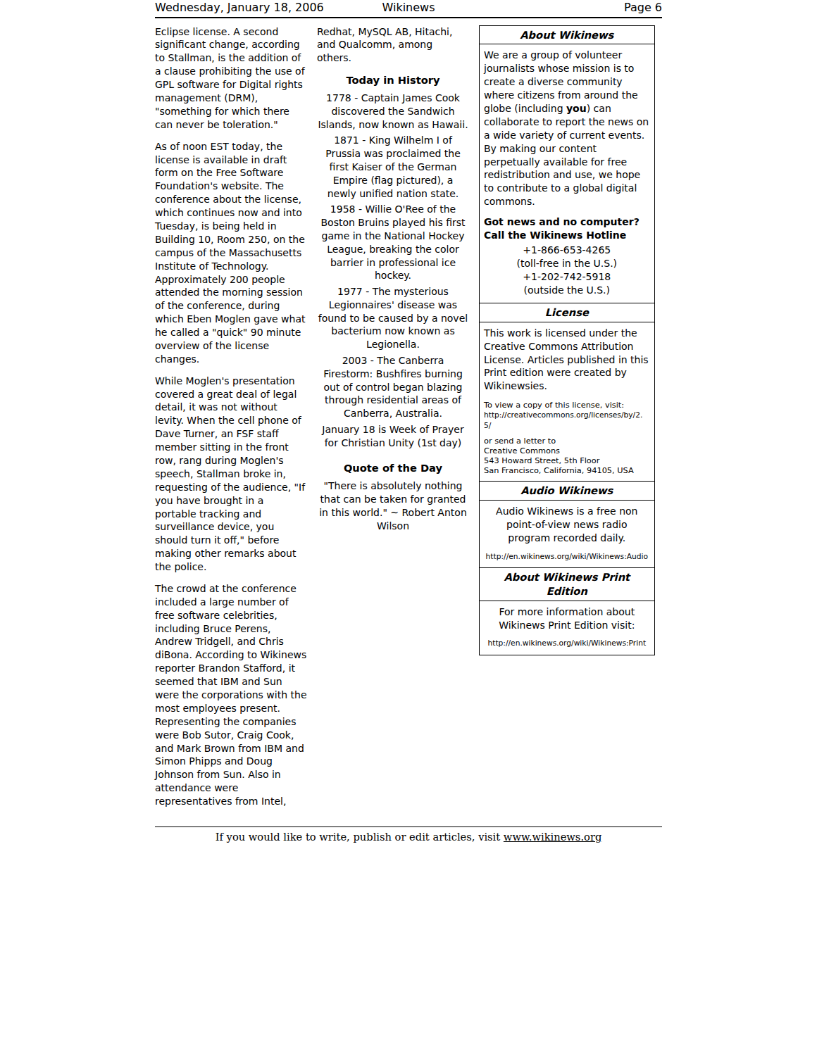Wednesday, January 18, 2006
Wikinews
Page 6
Eclipse license. A second significant change, according to Stallman, is the addition of a clause prohibiting the use of GPL software for Digital rights management (DRM), "something for which there can never be toleration."
As of noon EST today, the license is available in draft form on the Free Software Foundation's website. The conference about the license, which continues now and into Tuesday, is being held in Building 10, Room 250, on the campus of the Massachusetts Institute of Technology. Approximately 200 people attended the morning session of the conference, during which Eben Moglen gave what he called a "quick" 90 minute overview of the license changes.
While Moglen's presentation covered a great deal of legal detail, it was not without levity. When the cell phone of Dave Turner, an FSF staff member sitting in the front row, rang during Moglen's speech, Stallman broke in, requesting of the audience, "If you have brought in a portable tracking and surveillance device, you should turn it off," before making other remarks about the police.
The crowd at the conference included a large number of free software celebrities, including Bruce Perens, Andrew Tridgell, and Chris diBona. According to Wikinews reporter Brandon Stafford, it seemed that IBM and Sun were the corporations with the most employees present. Representing the companies were Bob Sutor, Craig Cook, and Mark Brown from IBM and Simon Phipps and Doug Johnson from Sun. Also in attendance were representatives from Intel,
Redhat, MySQL AB, Hitachi, and Qualcomm, among others.
Today in History
1778 - Captain James Cook discovered the Sandwich Islands, now known as Hawaii.
1871 - King Wilhelm I of Prussia was proclaimed the first Kaiser of the German Empire (flag pictured), a newly unified nation state.
1958 - Willie O'Ree of the Boston Bruins played his first game in the National Hockey League, breaking the color barrier in professional ice hockey.
1977 - The mysterious Legionnaires' disease was found to be caused by a novel bacterium now known as Legionella.
2003 - The Canberra Firestorm: Bushfires burning out of control began blazing through residential areas of Canberra, Australia.
January 18 is Week of Prayer for Christian Unity (1st day)
Quote of the Day
"There is absolutely nothing that can be taken for granted in this world." ~ Robert Anton Wilson
About Wikinews
We are a group of volunteer journalists whose mission is to create a diverse community where citizens from around the globe (including you) can collaborate to report the news on a wide variety of current events. By making our content perpetually available for free redistribution and use, we hope to contribute to a global digital commons.
Got news and no computer? Call the Wikinews Hotline
+1-866-653-4265
(toll-free in the U.S.)
+1-202-742-5918
(outside the U.S.)
License
This work is licensed under the Creative Commons Attribution License. Articles published in this Print edition were created by Wikinewsies.
To view a copy of this license, visit:
http://creativecommons.org/licenses/by/2.5/
or send a letter to
Creative Commons
543 Howard Street, 5th Floor
San Francisco, California, 94105, USA
Audio Wikinews
Audio Wikinews is a free non point-of-view news radio program recorded daily.
http://en.wikinews.org/wiki/Wikinews:Audio
About Wikinews Print Edition
For more information about Wikinews Print Edition visit:
http://en.wikinews.org/wiki/Wikinews:Print
If you would like to write, publish or edit articles, visit www.wikinews.org